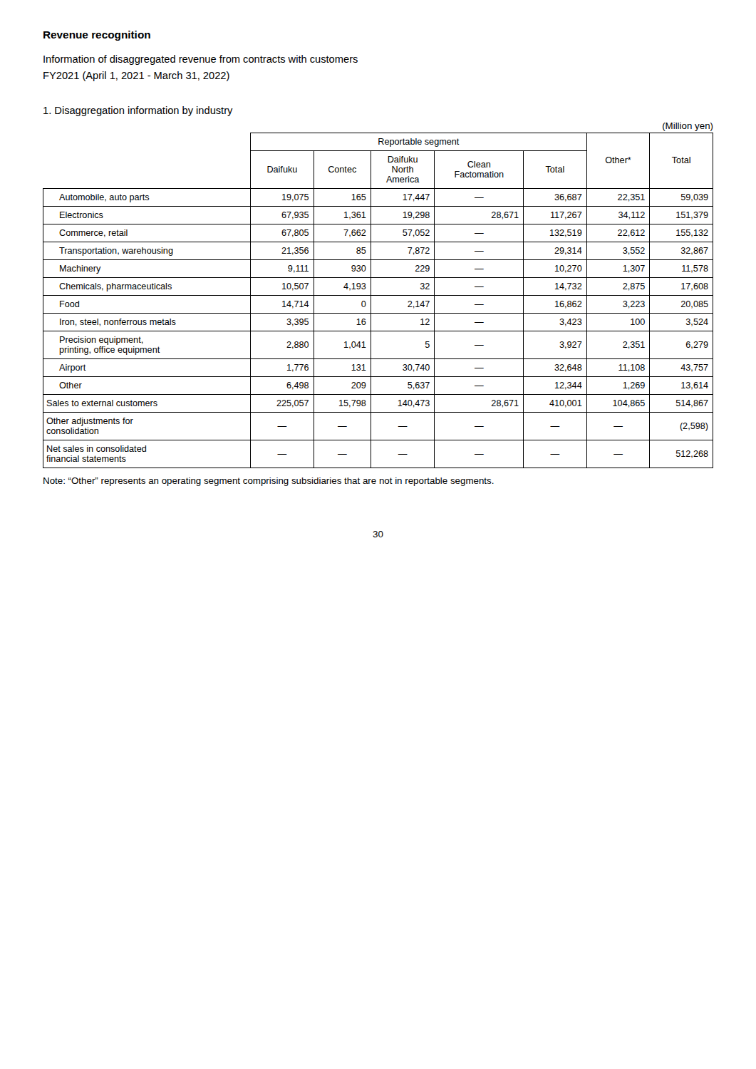Revenue recognition
Information of disaggregated revenue from contracts with customers
FY2021 (April 1, 2021 - March 31, 2022)
1. Disaggregation information by industry
(Million yen)
| | Reportable segment | Other* | Total |
| --- | --- | --- | --- |
| Daifuku | Contec | Daifuku North America | Clean Factomation | Total |
| Automobile, auto parts | 19,075 | 165 | 17,447 | — | 36,687 | 22,351 | 59,039 |
| Electronics | 67,935 | 1,361 | 19,298 | 28,671 | 117,267 | 34,112 | 151,379 |
| Commerce, retail | 67,805 | 7,662 | 57,052 | — | 132,519 | 22,612 | 155,132 |
| Transportation, warehousing | 21,356 | 85 | 7,872 | — | 29,314 | 3,552 | 32,867 |
| Machinery | 9,111 | 930 | 229 | — | 10,270 | 1,307 | 11,578 |
| Chemicals, pharmaceuticals | 10,507 | 4,193 | 32 | — | 14,732 | 2,875 | 17,608 |
| Food | 14,714 | 0 | 2,147 | — | 16,862 | 3,223 | 20,085 |
| Iron, steel, nonferrous metals | 3,395 | 16 | 12 | — | 3,423 | 100 | 3,524 |
| Precision equipment, printing, office equipment | 2,880 | 1,041 | 5 | — | 3,927 | 2,351 | 6,279 |
| Airport | 1,776 | 131 | 30,740 | — | 32,648 | 11,108 | 43,757 |
| Other | 6,498 | 209 | 5,637 | — | 12,344 | 1,269 | 13,614 |
| Sales to external customers | 225,057 | 15,798 | 140,473 | 28,671 | 410,001 | 104,865 | 514,867 |
| Other adjustments for consolidation | — | — | — | — | — | — | (2,598) |
| Net sales in consolidated financial statements | — | — | — | — | — | — | 512,268 |
Note: “Other” represents an operating segment comprising subsidiaries that are not in reportable segments.
30